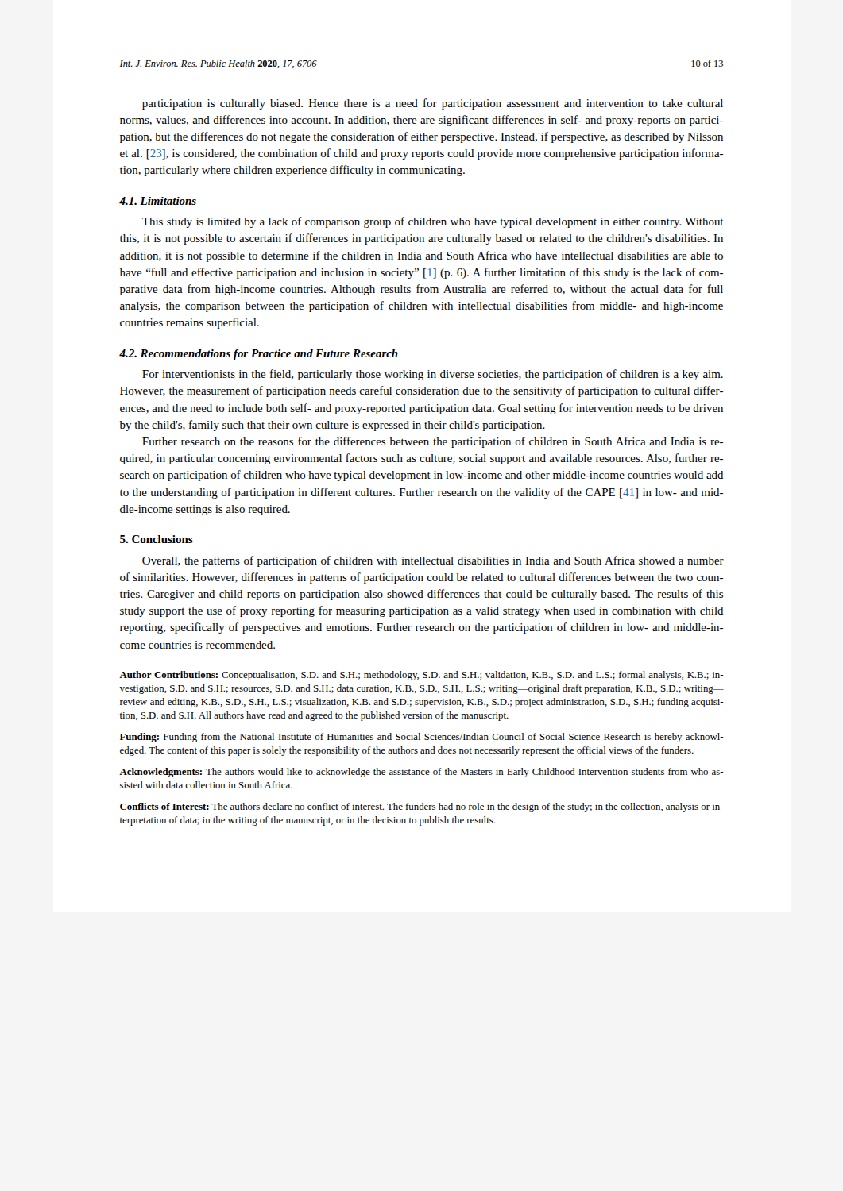Int. J. Environ. Res. Public Health 2020, 17, 6706 10 of 13
participation is culturally biased. Hence there is a need for participation assessment and intervention to take cultural norms, values, and differences into account. In addition, there are significant differences in self- and proxy-reports on participation, but the differences do not negate the consideration of either perspective. Instead, if perspective, as described by Nilsson et al. [23], is considered, the combination of child and proxy reports could provide more comprehensive participation information, particularly where children experience difficulty in communicating.
4.1. Limitations
This study is limited by a lack of comparison group of children who have typical development in either country. Without this, it is not possible to ascertain if differences in participation are culturally based or related to the children's disabilities. In addition, it is not possible to determine if the children in India and South Africa who have intellectual disabilities are able to have “full and effective participation and inclusion in society” [1] (p. 6). A further limitation of this study is the lack of comparative data from high-income countries. Although results from Australia are referred to, without the actual data for full analysis, the comparison between the participation of children with intellectual disabilities from middle- and high-income countries remains superficial.
4.2. Recommendations for Practice and Future Research
For interventionists in the field, particularly those working in diverse societies, the participation of children is a key aim. However, the measurement of participation needs careful consideration due to the sensitivity of participation to cultural differences, and the need to include both self- and proxy-reported participation data. Goal setting for intervention needs to be driven by the child's, family such that their own culture is expressed in their child's participation.
Further research on the reasons for the differences between the participation of children in South Africa and India is required, in particular concerning environmental factors such as culture, social support and available resources. Also, further research on participation of children who have typical development in low-income and other middle-income countries would add to the understanding of participation in different cultures. Further research on the validity of the CAPE [41] in low- and middle-income settings is also required.
5. Conclusions
Overall, the patterns of participation of children with intellectual disabilities in India and South Africa showed a number of similarities. However, differences in patterns of participation could be related to cultural differences between the two countries. Caregiver and child reports on participation also showed differences that could be culturally based. The results of this study support the use of proxy reporting for measuring participation as a valid strategy when used in combination with child reporting, specifically of perspectives and emotions. Further research on the participation of children in low- and middle-income countries is recommended.
Author Contributions: Conceptualisation, S.D. and S.H.; methodology, S.D. and S.H.; validation, K.B., S.D. and L.S.; formal analysis, K.B.; investigation, S.D. and S.H.; resources, S.D. and S.H.; data curation, K.B., S.D., S.H., L.S.; writing—original draft preparation, K.B., S.D.; writing—review and editing, K.B., S.D., S.H., L.S.; visualization, K.B. and S.D.; supervision, K.B., S.D.; project administration, S.D., S.H.; funding acquisition, S.D. and S.H. All authors have read and agreed to the published version of the manuscript.
Funding: Funding from the National Institute of Humanities and Social Sciences/Indian Council of Social Science Research is hereby acknowledged. The content of this paper is solely the responsibility of the authors and does not necessarily represent the official views of the funders.
Acknowledgments: The authors would like to acknowledge the assistance of the Masters in Early Childhood Intervention students from who assisted with data collection in South Africa.
Conflicts of Interest: The authors declare no conflict of interest. The funders had no role in the design of the study; in the collection, analysis or interpretation of data; in the writing of the manuscript, or in the decision to publish the results.